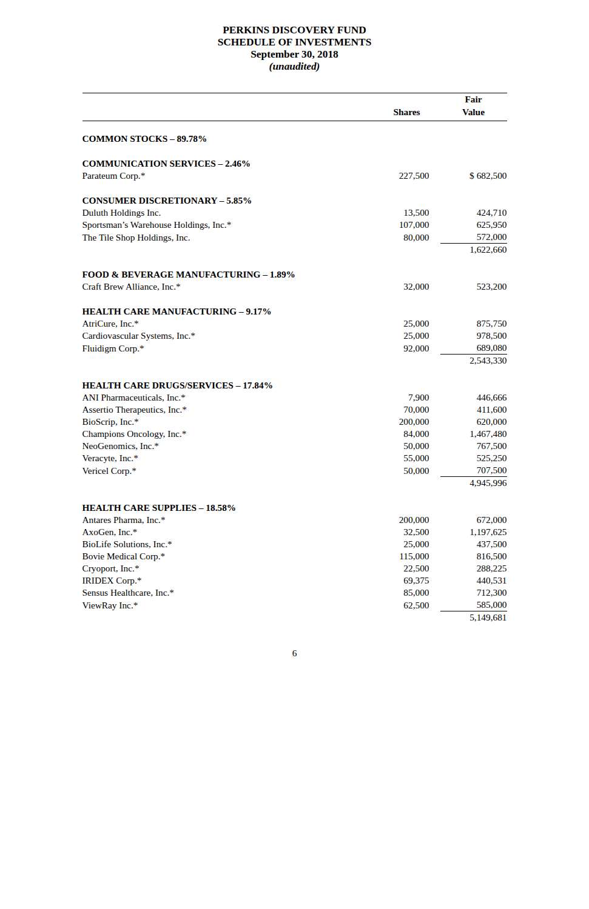PERKINS DISCOVERY FUND
SCHEDULE OF INVESTMENTS
September 30, 2018
(unaudited)
| | | Fair |
| --- | --- | --- |
| | Shares | Value |
| COMMON STOCKS – 89.78% | | |
| COMMUNICATION SERVICES – 2.46% | | |
| Parateum Corp.* | 227,500 | $ 682,500 |
| CONSUMER DISCRETIONARY – 5.85% | | |
| Duluth Holdings Inc. | 13,500 | 424,710 |
| Sportsman’s Warehouse Holdings, Inc.* | 107,000 | 625,950 |
| The Tile Shop Holdings, Inc. | 80,000 | 572,000 |
| | | 1,622,660 |
| FOOD & BEVERAGE MANUFACTURING – 1.89% | | |
| Craft Brew Alliance, Inc.* | 32,000 | 523,200 |
| HEALTH CARE MANUFACTURING – 9.17% | | |
| AtriCure, Inc.* | 25,000 | 875,750 |
| Cardiovascular Systems, Inc.* | 25,000 | 978,500 |
| Fluidigm Corp.* | 92,000 | 689,080 |
| | | 2,543,330 |
| HEALTH CARE DRUGS/SERVICES – 17.84% | | |
| ANI Pharmaceuticals, Inc.* | 7,900 | 446,666 |
| Assertio Therapeutics, Inc.* | 70,000 | 411,600 |
| BioScrip, Inc.* | 200,000 | 620,000 |
| Champions Oncology, Inc.* | 84,000 | 1,467,480 |
| NeoGenomics, Inc.* | 50,000 | 767,500 |
| Veracyte, Inc.* | 55,000 | 525,250 |
| Vericel Corp.* | 50,000 | 707,500 |
| | | 4,945,996 |
| HEALTH CARE SUPPLIES – 18.58% | | |
| Antares Pharma, Inc.* | 200,000 | 672,000 |
| AxoGen, Inc.* | 32,500 | 1,197,625 |
| BioLife Solutions, Inc.* | 25,000 | 437,500 |
| Bovie Medical Corp.* | 115,000 | 816,500 |
| Cryoport, Inc.* | 22,500 | 288,225 |
| IRIDEX Corp.* | 69,375 | 440,531 |
| Sensus Healthcare, Inc.* | 85,000 | 712,300 |
| ViewRay Inc.* | 62,500 | 585,000 |
| | | 5,149,681 |
6